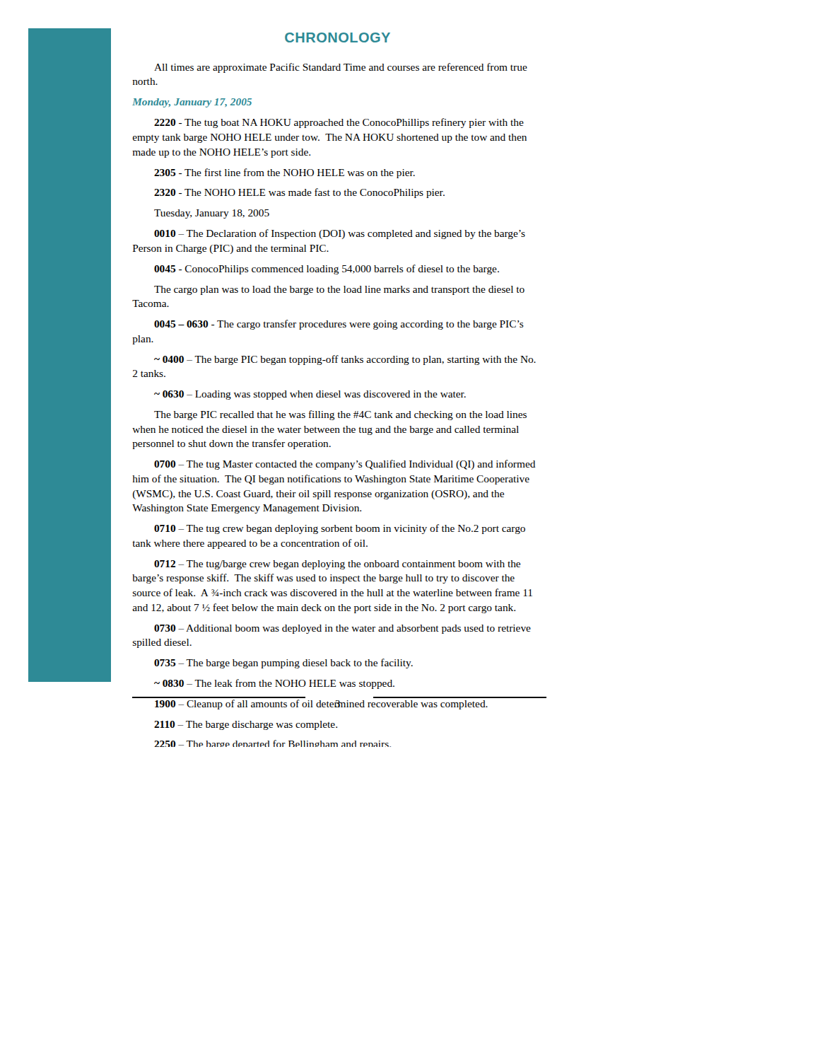CHRONOLOGY
All times are approximate Pacific Standard Time and courses are referenced from true north.
Monday, January 17, 2005
2220 - The tug boat NA HOKU approached the ConocoPhillips refinery pier with the empty tank barge NOHO HELE under tow. The NA HOKU shortened up the tow and then made up to the NOHO HELE’s port side.
2305 - The first line from the NOHO HELE was on the pier.
2320 - The NOHO HELE was made fast to the ConocoPhilips pier.
Tuesday, January 18, 2005
0010 – The Declaration of Inspection (DOI) was completed and signed by the barge’s Person in Charge (PIC) and the terminal PIC.
0045 - ConocoPhilips commenced loading 54,000 barrels of diesel to the barge.
The cargo plan was to load the barge to the load line marks and transport the diesel to Tacoma.
0045 – 0630 - The cargo transfer procedures were going according to the barge PIC’s plan.
~ 0400 – The barge PIC began topping-off tanks according to plan, starting with the No. 2 tanks.
~ 0630 – Loading was stopped when diesel was discovered in the water.
The barge PIC recalled that he was filling the #4C tank and checking on the load lines when he noticed the diesel in the water between the tug and the barge and called terminal personnel to shut down the transfer operation.
0700 – The tug Master contacted the company’s Qualified Individual (QI) and informed him of the situation. The QI began notifications to Washington State Maritime Cooperative (WSMC), the U.S. Coast Guard, their oil spill response organization (OSRO), and the Washington State Emergency Management Division.
0710 – The tug crew began deploying sorbent boom in vicinity of the No.2 port cargo tank where there appeared to be a concentration of oil.
0712 – The tug/barge crew began deploying the onboard containment boom with the barge’s response skiff. The skiff was used to inspect the barge hull to try to discover the source of leak. A ¾-inch crack was discovered in the hull at the waterline between frame 11 and 12, about 7 ½ feet below the main deck on the port side in the No. 2 port cargo tank.
0730 – Additional boom was deployed in the water and absorbent pads used to retrieve spilled diesel.
0735 – The barge began pumping diesel back to the facility.
~ 0830 – The leak from the NOHO HELE was stopped.
1900 – Cleanup of all amounts of oil determined recoverable was completed.
2110 – The barge discharge was complete.
2250 – The barge departed for Bellingham and repairs.
3